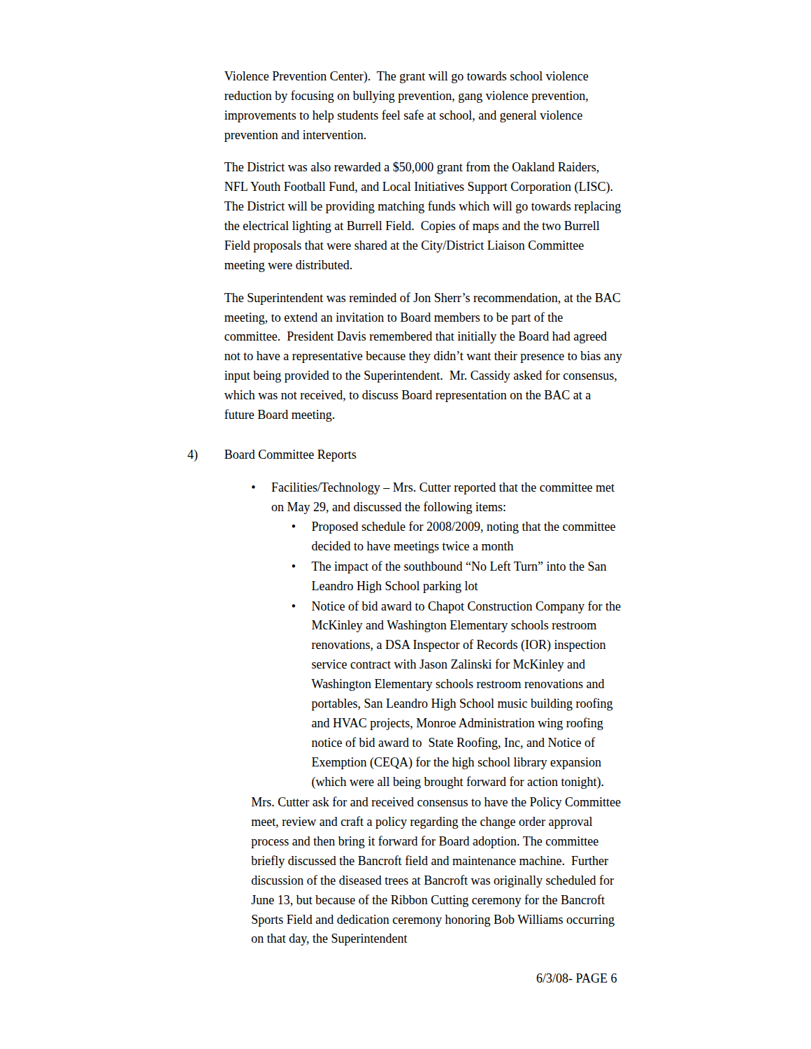Violence Prevention Center). The grant will go towards school violence reduction by focusing on bullying prevention, gang violence prevention, improvements to help students feel safe at school, and general violence prevention and intervention.
The District was also rewarded a $50,000 grant from the Oakland Raiders, NFL Youth Football Fund, and Local Initiatives Support Corporation (LISC). The District will be providing matching funds which will go towards replacing the electrical lighting at Burrell Field. Copies of maps and the two Burrell Field proposals that were shared at the City/District Liaison Committee meeting were distributed.
The Superintendent was reminded of Jon Sherr’s recommendation, at the BAC meeting, to extend an invitation to Board members to be part of the committee. President Davis remembered that initially the Board had agreed not to have a representative because they didn’t want their presence to bias any input being provided to the Superintendent. Mr. Cassidy asked for consensus, which was not received, to discuss Board representation on the BAC at a future Board meeting.
4)
Board Committee Reports
Facilities/Technology – Mrs. Cutter reported that the committee met on May 29, and discussed the following items:
Proposed schedule for 2008/2009, noting that the committee decided to have meetings twice a month
The impact of the southbound “No Left Turn” into the San Leandro High School parking lot
Notice of bid award to Chapot Construction Company for the McKinley and Washington Elementary schools restroom renovations, a DSA Inspector of Records (IOR) inspection service contract with Jason Zalinski for McKinley and Washington Elementary schools restroom renovations and portables, San Leandro High School music building roofing and HVAC projects, Monroe Administration wing roofing notice of bid award to State Roofing, Inc, and Notice of Exemption (CEQA) for the high school library expansion (which were all being brought forward for action tonight).
Mrs. Cutter ask for and received consensus to have the Policy Committee meet, review and craft a policy regarding the change order approval process and then bring it forward for Board adoption. The committee briefly discussed the Bancroft field and maintenance machine. Further discussion of the diseased trees at Bancroft was originally scheduled for June 13, but because of the Ribbon Cutting ceremony for the Bancroft Sports Field and dedication ceremony honoring Bob Williams occurring on that day, the Superintendent
6/3/08- PAGE 6